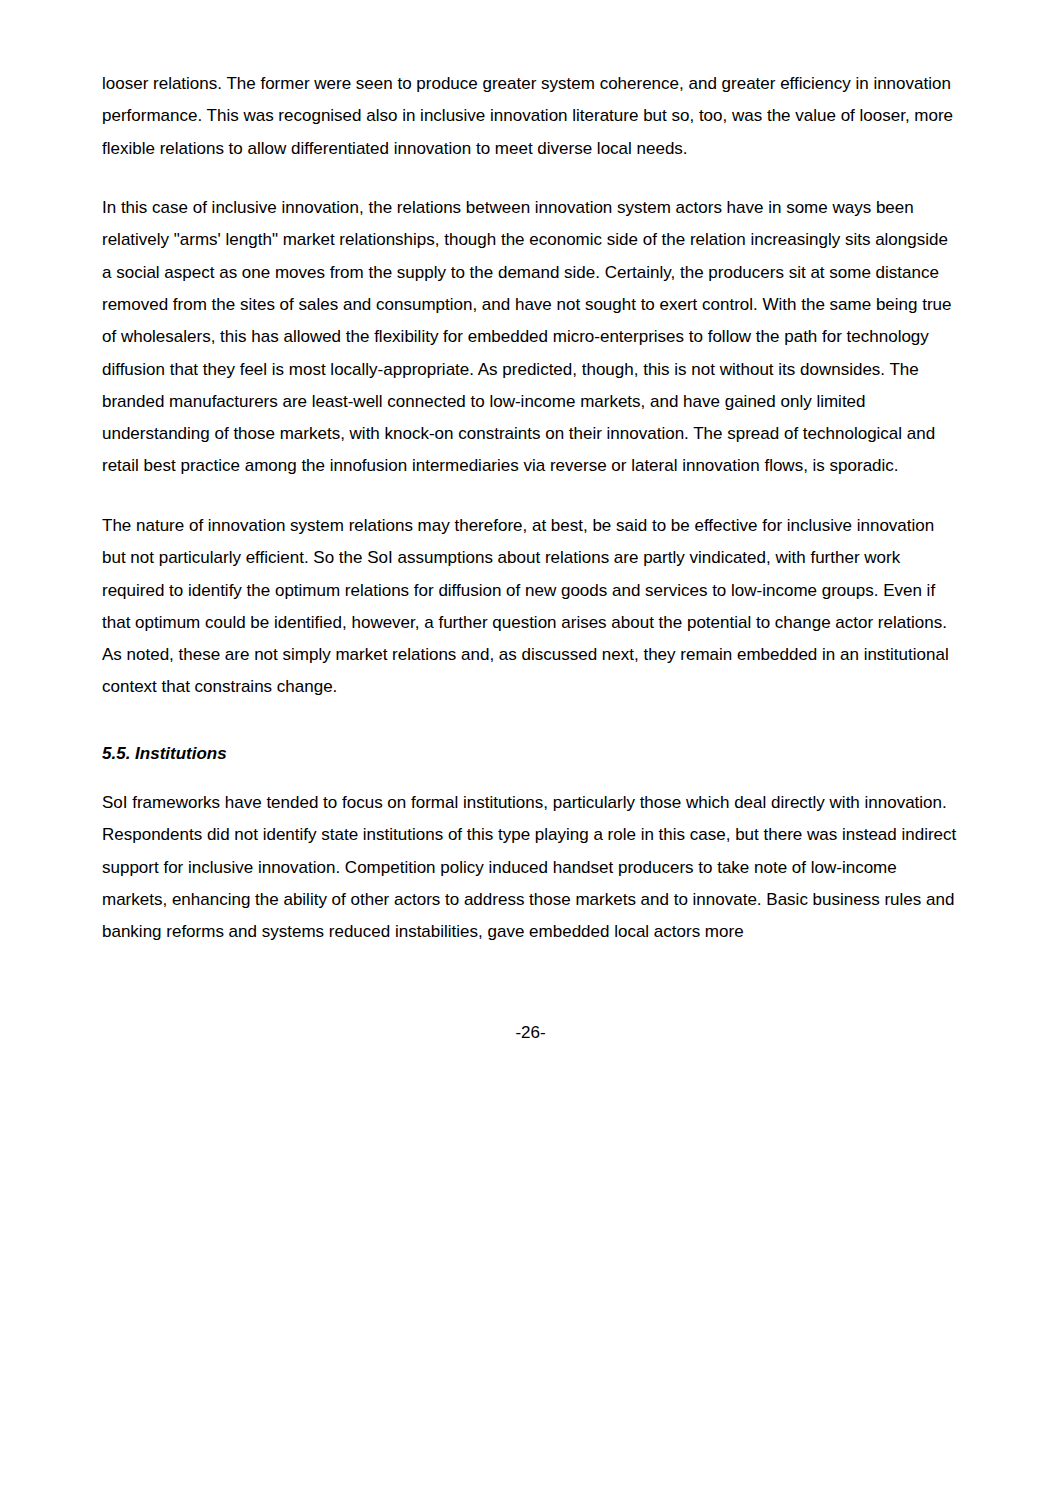looser relations. The former were seen to produce greater system coherence, and greater efficiency in innovation performance. This was recognised also in inclusive innovation literature but so, too, was the value of looser, more flexible relations to allow differentiated innovation to meet diverse local needs.
In this case of inclusive innovation, the relations between innovation system actors have in some ways been relatively "arms' length" market relationships, though the economic side of the relation increasingly sits alongside a social aspect as one moves from the supply to the demand side. Certainly, the producers sit at some distance removed from the sites of sales and consumption, and have not sought to exert control. With the same being true of wholesalers, this has allowed the flexibility for embedded micro-enterprises to follow the path for technology diffusion that they feel is most locally-appropriate. As predicted, though, this is not without its downsides. The branded manufacturers are least-well connected to low-income markets, and have gained only limited understanding of those markets, with knock-on constraints on their innovation. The spread of technological and retail best practice among the innofusion intermediaries via reverse or lateral innovation flows, is sporadic.
The nature of innovation system relations may therefore, at best, be said to be effective for inclusive innovation but not particularly efficient. So the SoI assumptions about relations are partly vindicated, with further work required to identify the optimum relations for diffusion of new goods and services to low-income groups. Even if that optimum could be identified, however, a further question arises about the potential to change actor relations. As noted, these are not simply market relations and, as discussed next, they remain embedded in an institutional context that constrains change.
5.5. Institutions
SoI frameworks have tended to focus on formal institutions, particularly those which deal directly with innovation. Respondents did not identify state institutions of this type playing a role in this case, but there was instead indirect support for inclusive innovation. Competition policy induced handset producers to take note of low-income markets, enhancing the ability of other actors to address those markets and to innovate. Basic business rules and banking reforms and systems reduced instabilities, gave embedded local actors more
-26-